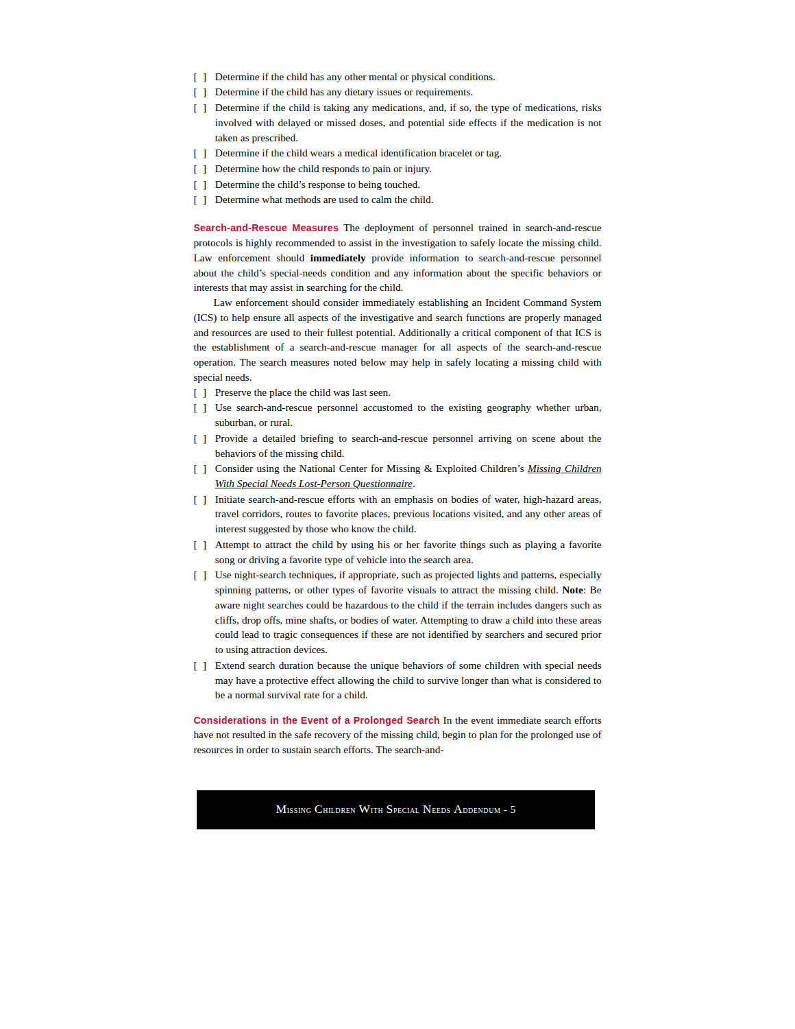Determine if the child has any other mental or physical conditions.
Determine if the child has any dietary issues or requirements.
Determine if the child is taking any medications, and, if so, the type of medications, risks involved with delayed or missed doses, and potential side effects if the medication is not taken as prescribed.
Determine if the child wears a medical identification bracelet or tag.
Determine how the child responds to pain or injury.
Determine the child’s response to being touched.
Determine what methods are used to calm the child.
Search-and-Rescue Measures The deployment of personnel trained in search-and-rescue protocols is highly recommended to assist in the investigation to safely locate the missing child. Law enforcement should immediately provide information to search-and-rescue personnel about the child’s special-needs condition and any information about the specific behaviors or interests that may assist in searching for the child.
Law enforcement should consider immediately establishing an Incident Command System (ICS) to help ensure all aspects of the investigative and search functions are properly managed and resources are used to their fullest potential. Additionally a critical component of that ICS is the establishment of a search-and-rescue manager for all aspects of the search-and-rescue operation. The search measures noted below may help in safely locating a missing child with special needs.
Preserve the place the child was last seen.
Use search-and-rescue personnel accustomed to the existing geography whether urban, suburban, or rural.
Provide a detailed briefing to search-and-rescue personnel arriving on scene about the behaviors of the missing child.
Consider using the National Center for Missing & Exploited Children’s Missing Children With Special Needs Lost-Person Questionnaire.
Initiate search-and-rescue efforts with an emphasis on bodies of water, high-hazard areas, travel corridors, routes to favorite places, previous locations visited, and any other areas of interest suggested by those who know the child.
Attempt to attract the child by using his or her favorite things such as playing a favorite song or driving a favorite type of vehicle into the search area.
Use night-search techniques, if appropriate, such as projected lights and patterns, especially spinning patterns, or other types of favorite visuals to attract the missing child. Note: Be aware night searches could be hazardous to the child if the terrain includes dangers such as cliffs, drop offs, mine shafts, or bodies of water. Attempting to draw a child into these areas could lead to tragic consequences if these are not identified by searchers and secured prior to using attraction devices.
Extend search duration because the unique behaviors of some children with special needs may have a protective effect allowing the child to survive longer than what is considered to be a normal survival rate for a child.
Considerations in the Event of a Prolonged Search In the event immediate search efforts have not resulted in the safe recovery of the missing child, begin to plan for the prolonged use of resources in order to sustain search efforts. The search-and-
Missing Children With Special Needs Addendum - 5